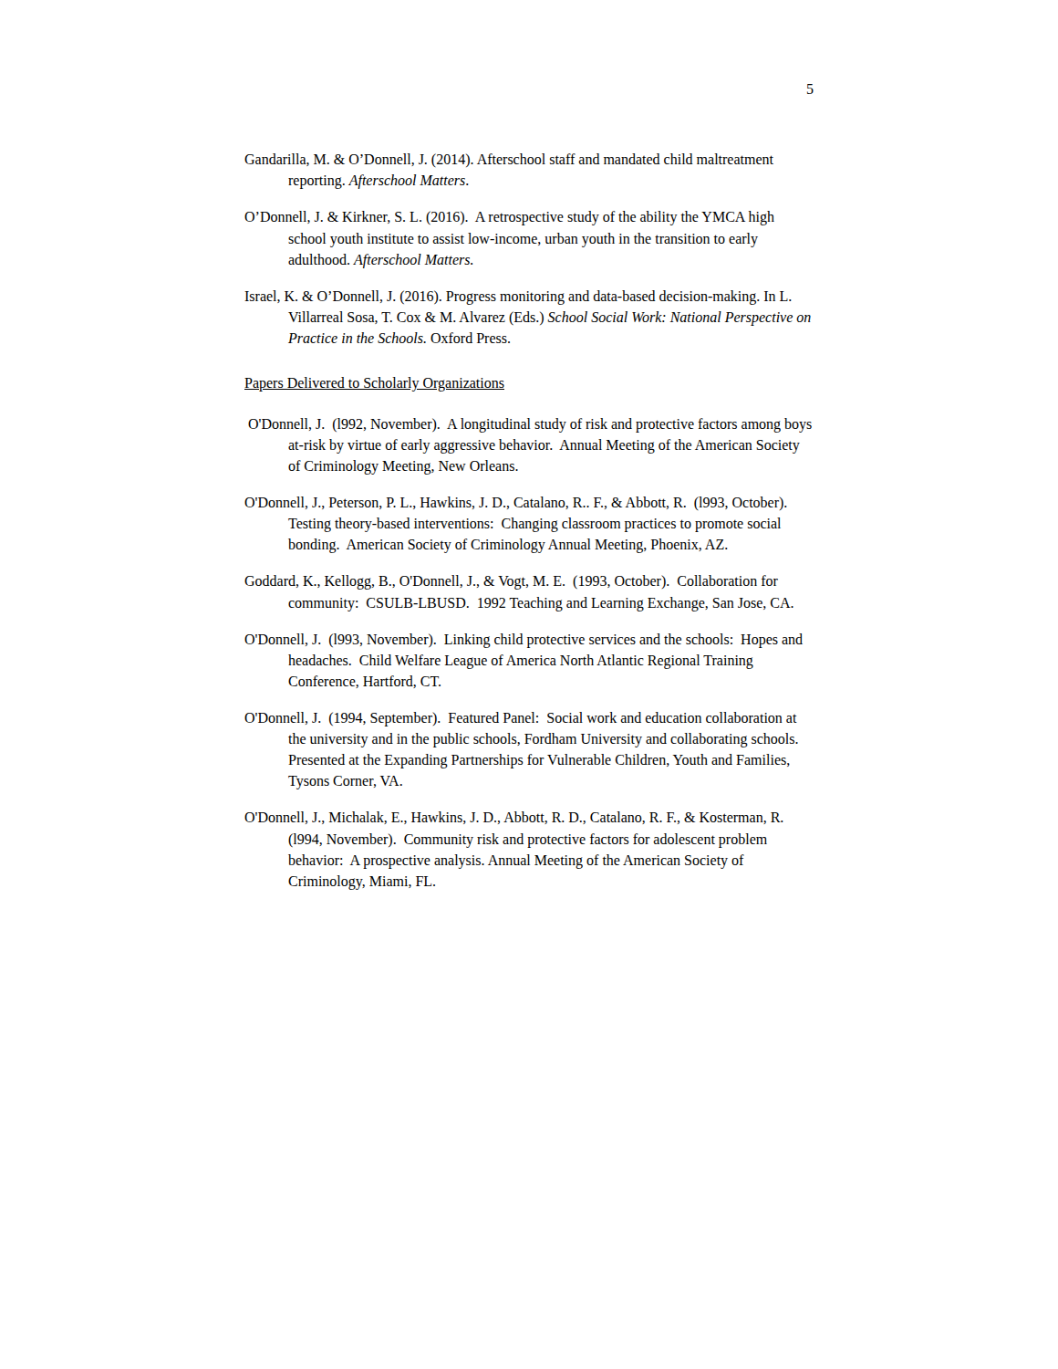5
Gandarilla, M. & O’Donnell, J. (2014). Afterschool staff and mandated child maltreatment reporting. Afterschool Matters.
O’Donnell, J. & Kirkner, S. L. (2016). A retrospective study of the ability the YMCA high school youth institute to assist low-income, urban youth in the transition to early adulthood. Afterschool Matters.
Israel, K. & O’Donnell, J. (2016). Progress monitoring and data-based decision-making. In L. Villarreal Sosa, T. Cox & M. Alvarez (Eds.) School Social Work: National Perspective on Practice in the Schools. Oxford Press.
Papers Delivered to Scholarly Organizations
O'Donnell, J. (l992, November). A longitudinal study of risk and protective factors among boys at-risk by virtue of early aggressive behavior. Annual Meeting of the American Society of Criminology Meeting, New Orleans.
O'Donnell, J., Peterson, P. L., Hawkins, J. D., Catalano, R.. F., & Abbott, R. (l993, October). Testing theory-based interventions: Changing classroom practices to promote social bonding. American Society of Criminology Annual Meeting, Phoenix, AZ.
Goddard, K., Kellogg, B., O'Donnell, J., & Vogt, M. E. (1993, October). Collaboration for community: CSULB-LBUSD. 1992 Teaching and Learning Exchange, San Jose, CA.
O'Donnell, J. (l993, November). Linking child protective services and the schools: Hopes and headaches. Child Welfare League of America North Atlantic Regional Training Conference, Hartford, CT.
O'Donnell, J. (1994, September). Featured Panel: Social work and education collaboration at the university and in the public schools, Fordham University and collaborating schools. Presented at the Expanding Partnerships for Vulnerable Children, Youth and Families, Tysons Corner, VA.
O'Donnell, J., Michalak, E., Hawkins, J. D., Abbott, R. D., Catalano, R. F., & Kosterman, R. (l994, November). Community risk and protective factors for adolescent problem behavior: A prospective analysis. Annual Meeting of the American Society of Criminology, Miami, FL.